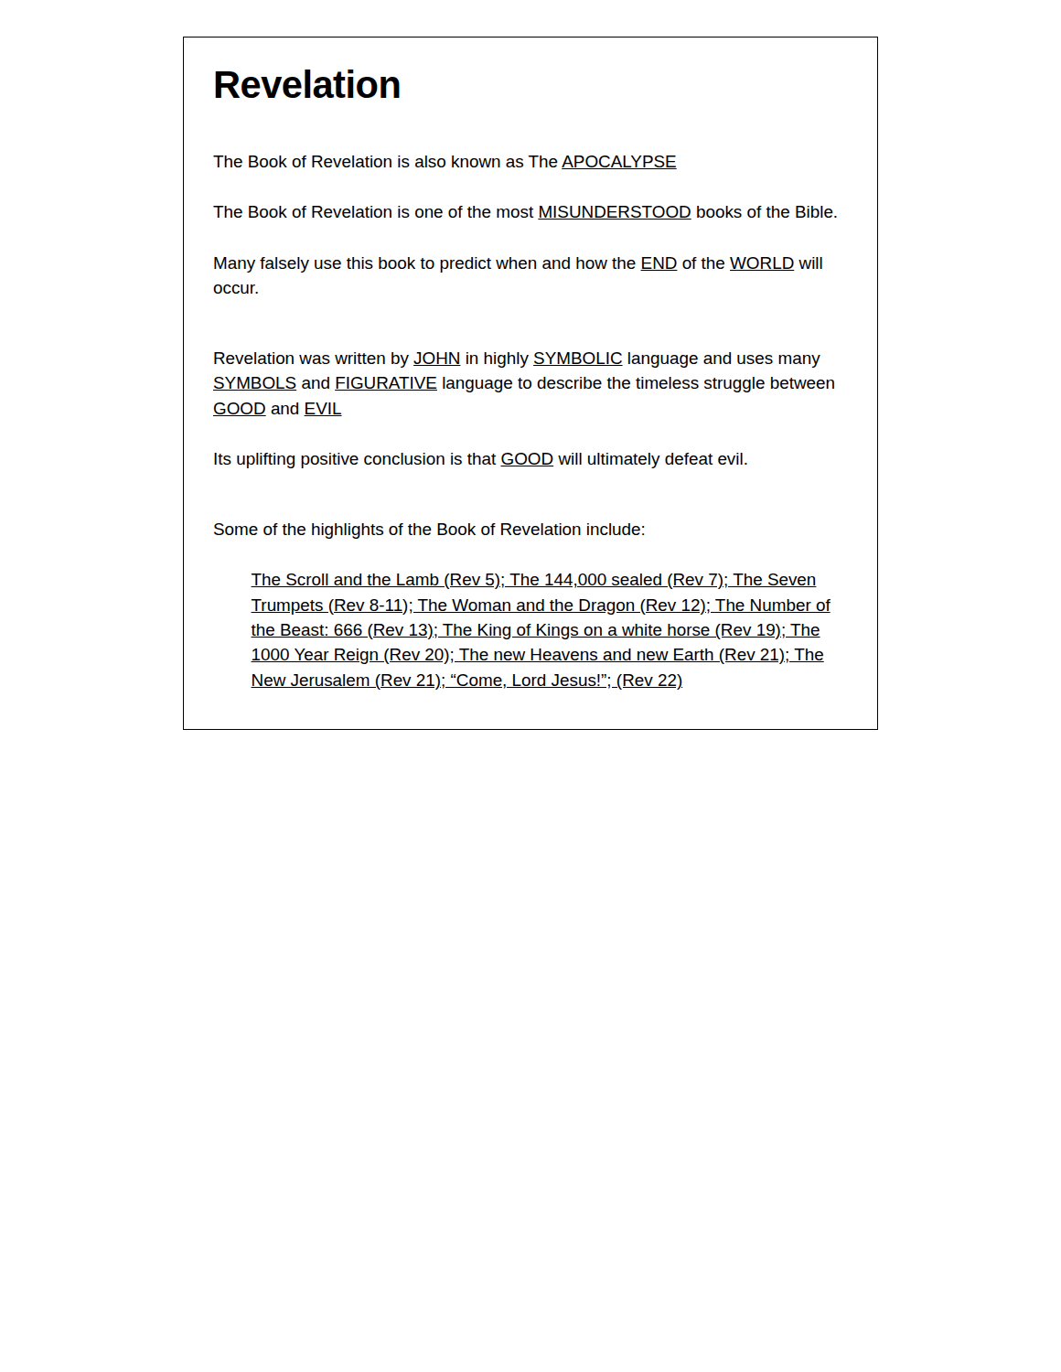Revelation
The Book of Revelation is also known as The APOCALYPSE
The Book of Revelation is one of the most MISUNDERSTOOD books of the Bible.
Many falsely use this book to predict when and how the END of the WORLD will occur.
Revelation was written by JOHN in highly SYMBOLIC language and uses many SYMBOLS and FIGURATIVE language to describe the timeless struggle between GOOD and EVIL
Its uplifting positive conclusion is that GOOD will ultimately defeat evil.
Some of the highlights of the Book of Revelation include:
The Scroll and the Lamb (Rev 5); The 144,000 sealed (Rev 7); The Seven Trumpets (Rev 8-11); The Woman and the Dragon (Rev 12); The Number of the Beast: 666 (Rev 13); The King of Kings on a white horse (Rev 19); The 1000 Year Reign (Rev 20); The new Heavens and new Earth (Rev 21); The New Jerusalem (Rev 21); “Come, Lord Jesus!”; (Rev 22)